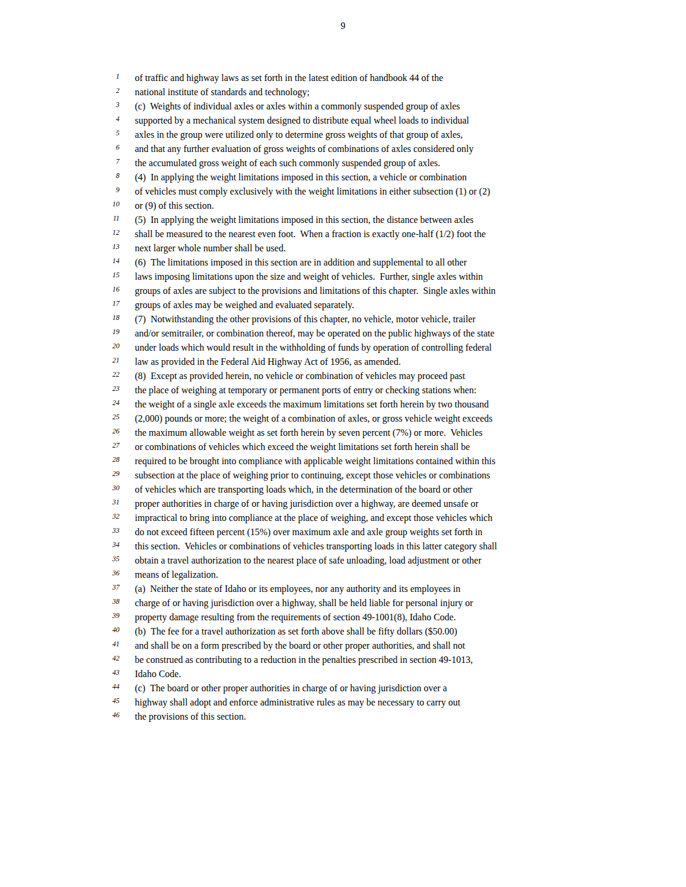9
of traffic and highway laws as set forth in the latest edition of handbook 44 of the
national institute of standards and technology;
(c) Weights of individual axles or axles within a commonly suspended group of axles
supported by a mechanical system designed to distribute equal wheel loads to individual
axles in the group were utilized only to determine gross weights of that group of axles,
and that any further evaluation of gross weights of combinations of axles considered only
the accumulated gross weight of each such commonly suspended group of axles.
(4) In applying the weight limitations imposed in this section, a vehicle or combination
of vehicles must comply exclusively with the weight limitations in either subsection (1) or (2)
or (9) of this section.
(5) In applying the weight limitations imposed in this section, the distance between axles
shall be measured to the nearest even foot. When a fraction is exactly one-half (1/2) foot the
next larger whole number shall be used.
(6) The limitations imposed in this section are in addition and supplemental to all other
laws imposing limitations upon the size and weight of vehicles. Further, single axles within
groups of axles are subject to the provisions and limitations of this chapter. Single axles within
groups of axles may be weighed and evaluated separately.
(7) Notwithstanding the other provisions of this chapter, no vehicle, motor vehicle, trailer
and/or semitrailer, or combination thereof, may be operated on the public highways of the state
under loads which would result in the withholding of funds by operation of controlling federal
law as provided in the Federal Aid Highway Act of 1956, as amended.
(8) Except as provided herein, no vehicle or combination of vehicles may proceed past
the place of weighing at temporary or permanent ports of entry or checking stations when:
the weight of a single axle exceeds the maximum limitations set forth herein by two thousand
(2,000) pounds or more; the weight of a combination of axles, or gross vehicle weight exceeds
the maximum allowable weight as set forth herein by seven percent (7%) or more. Vehicles
or combinations of vehicles which exceed the weight limitations set forth herein shall be
required to be brought into compliance with applicable weight limitations contained within this
subsection at the place of weighing prior to continuing, except those vehicles or combinations
of vehicles which are transporting loads which, in the determination of the board or other
proper authorities in charge of or having jurisdiction over a highway, are deemed unsafe or
impractical to bring into compliance at the place of weighing, and except those vehicles which
do not exceed fifteen percent (15%) over maximum axle and axle group weights set forth in
this section. Vehicles or combinations of vehicles transporting loads in this latter category shall
obtain a travel authorization to the nearest place of safe unloading, load adjustment or other
means of legalization.
(a) Neither the state of Idaho or its employees, nor any authority and its employees in
charge of or having jurisdiction over a highway, shall be held liable for personal injury or
property damage resulting from the requirements of section 49-1001(8), Idaho Code.
(b) The fee for a travel authorization as set forth above shall be fifty dollars ($50.00)
and shall be on a form prescribed by the board or other proper authorities, and shall not
be construed as contributing to a reduction in the penalties prescribed in section 49-1013,
Idaho Code.
(c) The board or other proper authorities in charge of or having jurisdiction over a
highway shall adopt and enforce administrative rules as may be necessary to carry out
the provisions of this section.